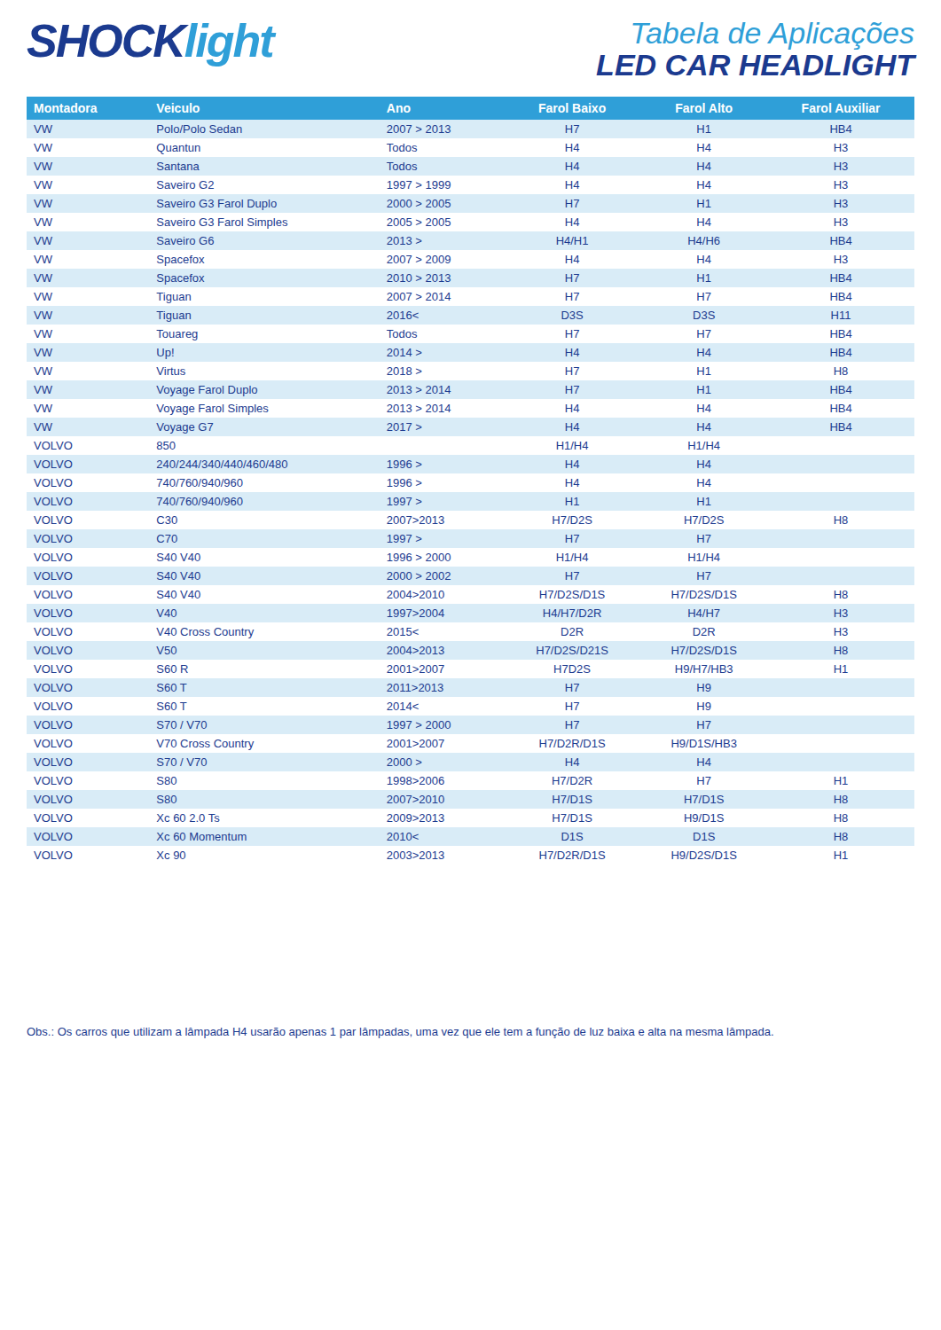SHOCK light
Tabela de Aplicações
LED CAR HEADLIGHT
| Montadora | Veiculo | Ano | Farol Baixo | Farol Alto | Farol Auxiliar |
| --- | --- | --- | --- | --- | --- |
| VW | Polo/Polo Sedan | 2007 > 2013 | H7 | H1 | HB4 |
| VW | Quantun | Todos | H4 | H4 | H3 |
| VW | Santana | Todos | H4 | H4 | H3 |
| VW | Saveiro G2 | 1997 > 1999 | H4 | H4 | H3 |
| VW | Saveiro G3 Farol Duplo | 2000 > 2005 | H7 | H1 | H3 |
| VW | Saveiro G3 Farol Simples | 2005 > 2005 | H4 | H4 | H3 |
| VW | Saveiro G6 | 2013 > | H4/H1 | H4/H6 | HB4 |
| VW | Spacefox | 2007 > 2009 | H4 | H4 | H3 |
| VW | Spacefox | 2010 > 2013 | H7 | H1 | HB4 |
| VW | Tiguan | 2007 > 2014 | H7 | H7 | HB4 |
| VW | Tiguan | 2016< | D3S | D3S | H11 |
| VW | Touareg | Todos | H7 | H7 | HB4 |
| VW | Up! | 2014 > | H4 | H4 | HB4 |
| VW | Virtus | 2018 > | H7 | H1 | H8 |
| VW | Voyage Farol Duplo | 2013 > 2014 | H7 | H1 | HB4 |
| VW | Voyage Farol Simples | 2013 > 2014 | H4 | H4 | HB4 |
| VW | Voyage G7 | 2017 > | H4 | H4 | HB4 |
| VOLVO | 850 | | H1/H4 | H1/H4 | |
| VOLVO | 240/244/340/440/460/480 | 1996 > | H4 | H4 | |
| VOLVO | 740/760/940/960 | 1996 > | H4 | H4 | |
| VOLVO | 740/760/940/960 | 1997 > | H1 | H1 | |
| VOLVO | C30 | 2007>2013 | H7/D2S | H7/D2S | H8 |
| VOLVO | C70 | 1997 > | H7 | H7 | |
| VOLVO | S40 V40 | 1996 > 2000 | H1/H4 | H1/H4 | |
| VOLVO | S40 V40 | 2000 > 2002 | H7 | H7 | |
| VOLVO | S40 V40 | 2004>2010 | H7/D2S/D1S | H7/D2S/D1S | H8 |
| VOLVO | V40 | 1997>2004 | H4/H7/D2R | H4/H7 | H3 |
| VOLVO | V40 Cross Country | 2015< | D2R | D2R | H3 |
| VOLVO | V50 | 2004>2013 | H7/D2S/D21S | H7/D2S/D1S | H8 |
| VOLVO | S60 R | 2001>2007 | H7D2S | H9/H7/HB3 | H1 |
| VOLVO | S60 T | 2011>2013 | H7 | H9 | |
| VOLVO | S60 T | 2014< | H7 | H9 | |
| VOLVO | S70 / V70 | 1997 > 2000 | H7 | H7 | |
| VOLVO | V70 Cross Country | 2001>2007 | H7/D2R/D1S | H9/D1S/HB3 | |
| VOLVO | S70 / V70 | 2000 > | H4 | H4 | |
| VOLVO | S80 | 1998>2006 | H7/D2R | H7 | H1 |
| VOLVO | S80 | 2007>2010 | H7/D1S | H7/D1S | H8 |
| VOLVO | Xc 60 2.0 Ts | 2009>2013 | H7/D1S | H9/D1S | H8 |
| VOLVO | Xc 60 Momentum | 2010< | D1S | D1S | H8 |
| VOLVO | Xc 90 | 2003>2013 | H7/D2R/D1S | H9/D2S/D1S | H1 |
Obs.: Os carros que utilizam a lâmpada H4 usarão apenas 1 par lâmpadas, uma vez que ele tem a função de luz baixa e alta na mesma lâmpada.